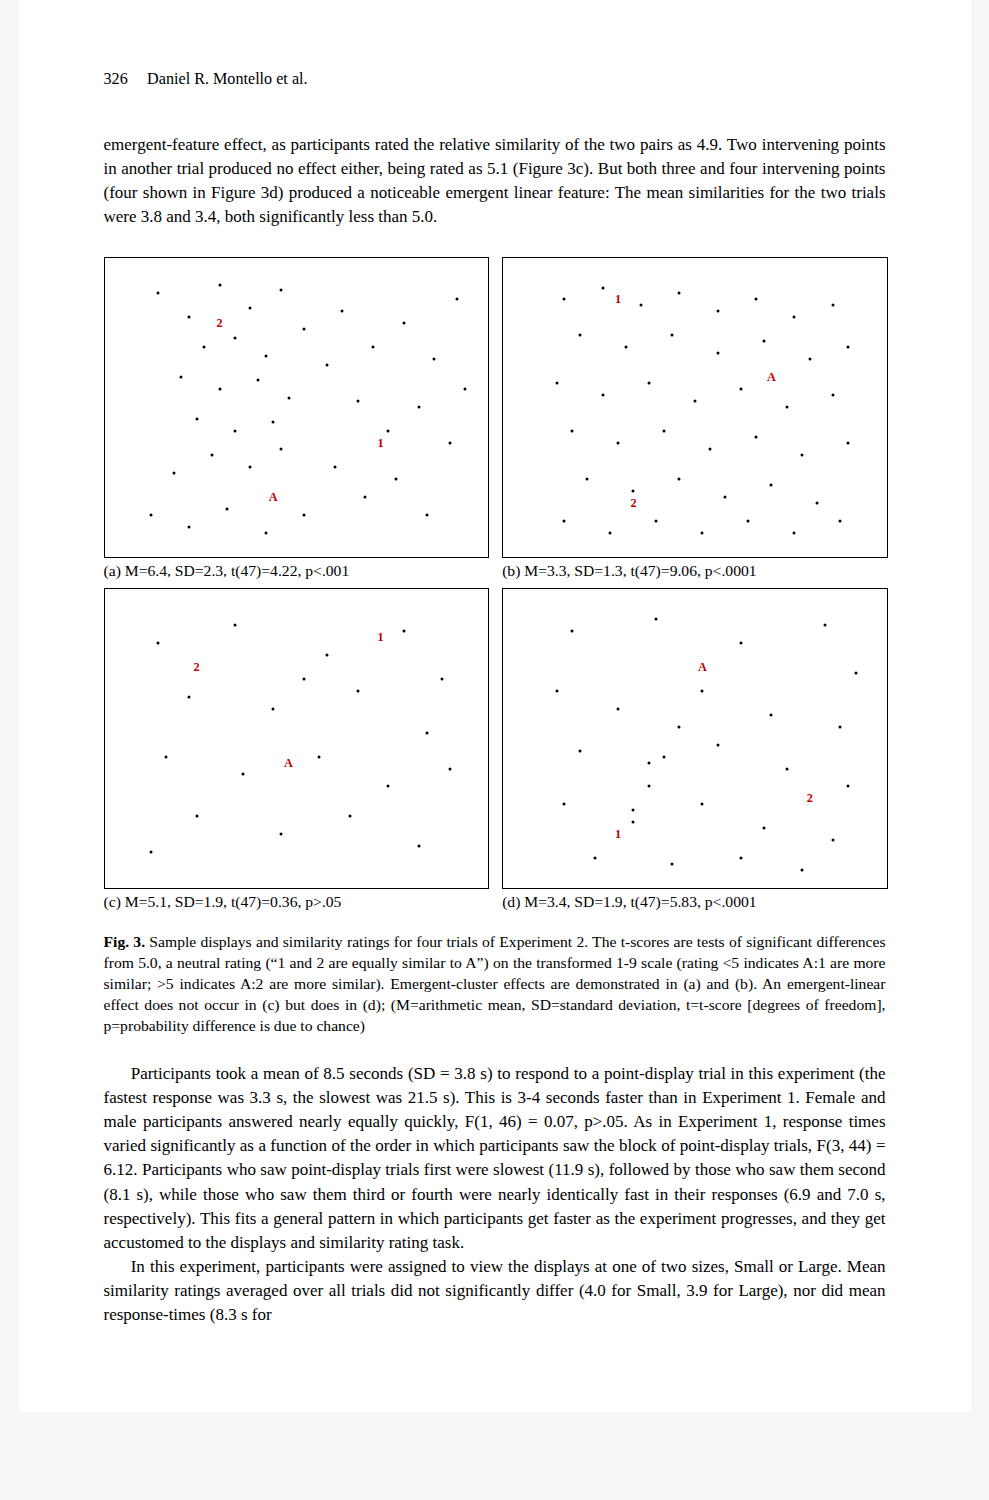326 Daniel R. Montello et al.
emergent-feature effect, as participants rated the relative similarity of the two pairs as 4.9. Two intervening points in another trial produced no effect either, being rated as 5.1 (Figure 3c). But both three and four intervening points (four shown in Figure 3d) produced a noticeable emergent linear feature: The mean similarities for the two trials were 3.8 and 3.4, both significantly less than 5.0.
2 1 A
(a) M=6.4, SD=2.3, t(47)=4.22, p<.001
1 A 2
(b) M=3.3, SD=1.3, t(47)=9.06, p<.0001
1 2 A
(c) M=5.1, SD=1.9, t(47)=0.36, p>.05
A 1 2
(d) M=3.4, SD=1.9, t(47)=5.83, p<.0001
Fig. 3. Sample displays and similarity ratings for four trials of Experiment 2. The t-scores are tests of significant differences from 5.0, a neutral rating (“1 and 2 are equally similar to A”) on the transformed 1-9 scale (rating <5 indicates A:1 are more similar; >5 indicates A:2 are more similar). Emergent-cluster effects are demonstrated in (a) and (b). An emergent-linear effect does not occur in (c) but does in (d); (M=arithmetic mean, SD=standard deviation, t=t-score [degrees of freedom], p=probability difference is due to chance)
Participants took a mean of 8.5 seconds (SD = 3.8 s) to respond to a point-display trial in this experiment (the fastest response was 3.3 s, the slowest was 21.5 s). This is 3-4 seconds faster than in Experiment 1. Female and male participants answered nearly equally quickly, F(1, 46) = 0.07, p>.05. As in Experiment 1, response times varied significantly as a function of the order in which participants saw the block of point-display trials, F(3, 44) = 6.12. Participants who saw point-display trials first were slowest (11.9 s), followed by those who saw them second (8.1 s), while those who saw them third or fourth were nearly identically fast in their responses (6.9 and 7.0 s, respectively). This fits a general pattern in which participants get faster as the experiment progresses, and they get accustomed to the displays and similarity rating task.
In this experiment, participants were assigned to view the displays at one of two sizes, Small or Large. Mean similarity ratings averaged over all trials did not significantly differ (4.0 for Small, 3.9 for Large), nor did mean response-times (8.3 s for